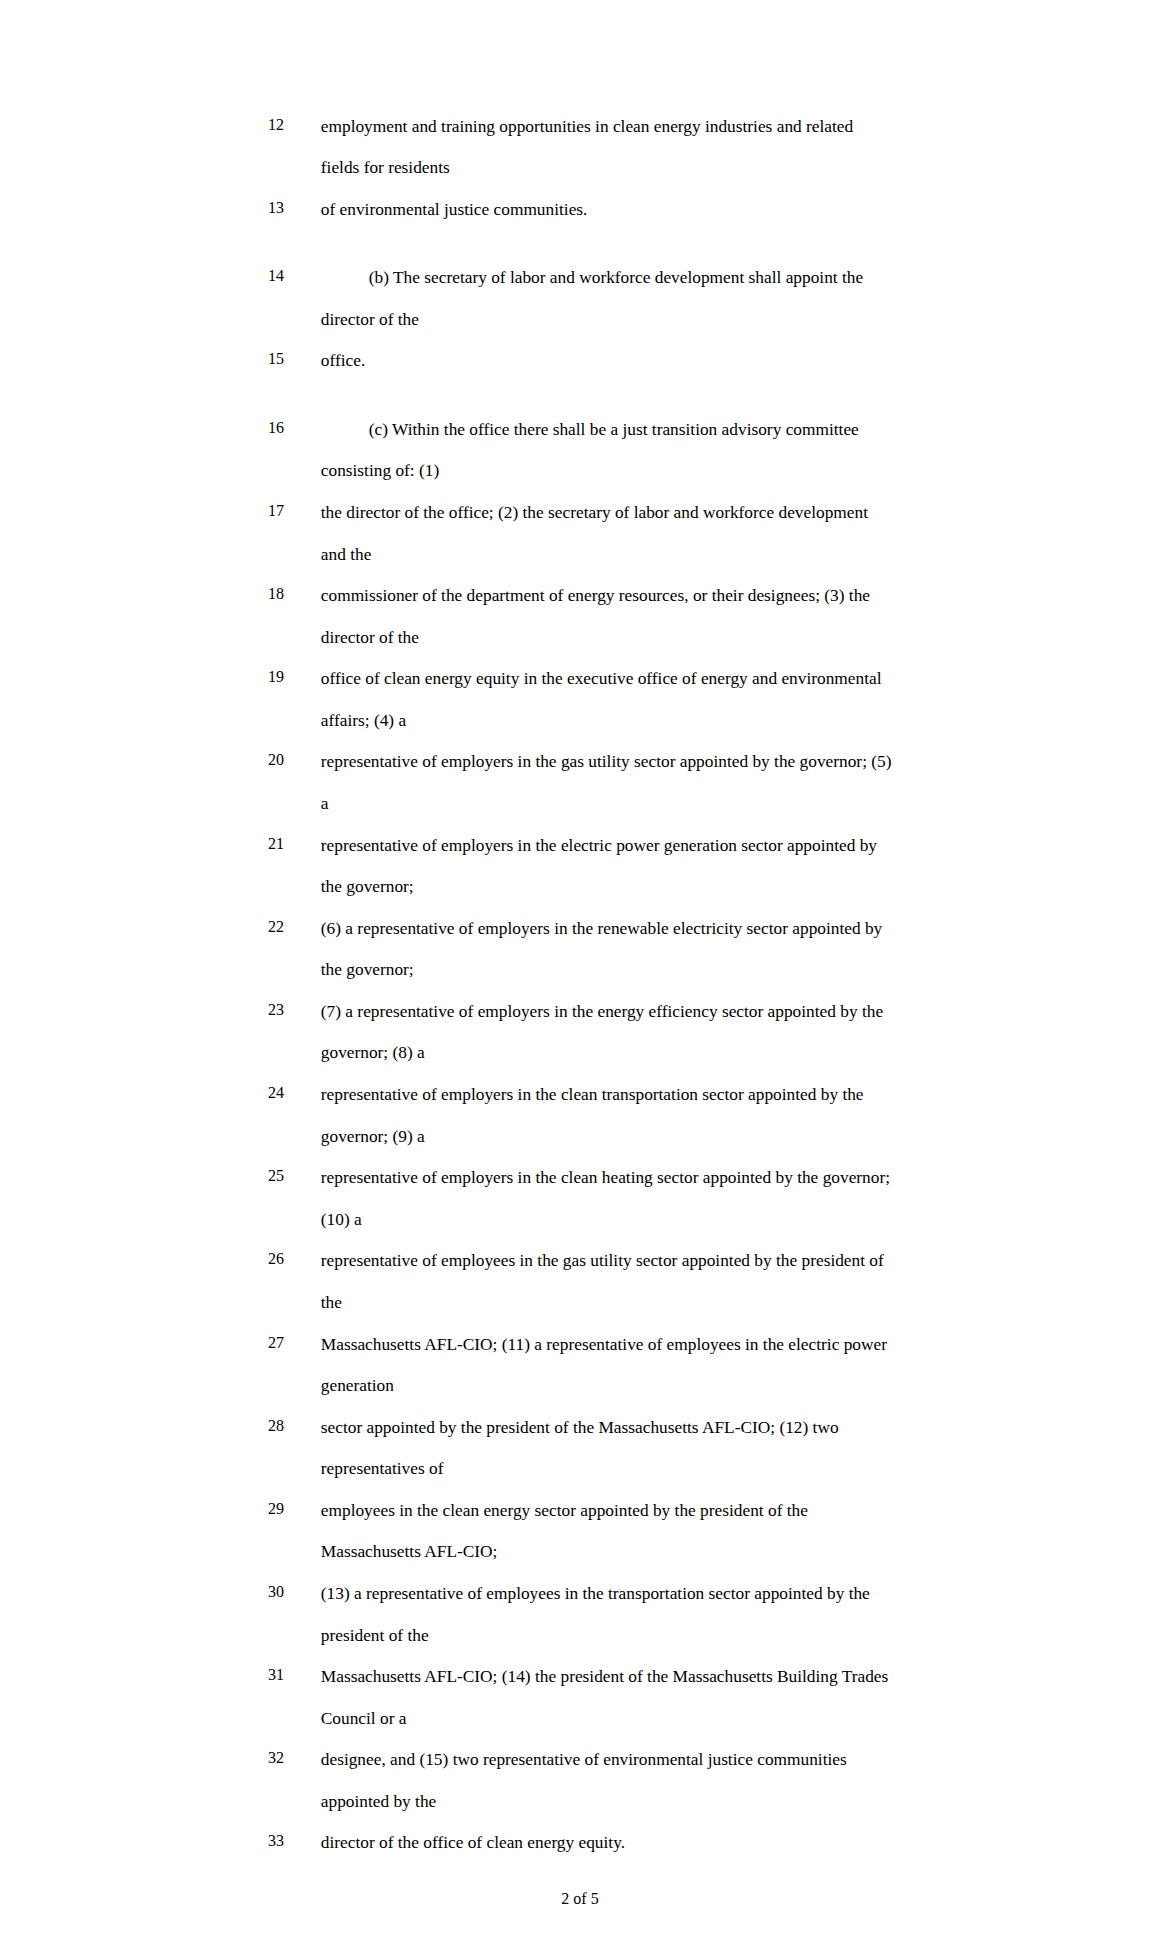12
employment and training opportunities in clean energy industries and related fields for residents
13
of environmental justice communities.
14
(b) The secretary of labor and workforce development shall appoint the director of the
15
office.
16
(c) Within the office there shall be a just transition advisory committee consisting of: (1)
17
the director of the office; (2) the secretary of labor and workforce development and the
18
commissioner of the department of energy resources, or their designees; (3) the director of the
19
office of clean energy equity in the executive office of energy and environmental affairs; (4) a
20
representative of employers in the gas utility sector appointed by the governor; (5) a
21
representative of employers in the electric power generation sector appointed by the governor;
22
(6) a representative of employers in the renewable electricity sector appointed by the governor;
23
(7) a representative of employers in the energy efficiency sector appointed by the governor; (8) a
24
representative of employers in the clean transportation sector appointed by the governor; (9) a
25
representative of employers in the clean heating sector appointed by the governor; (10) a
26
representative of employees in the gas utility sector appointed by the president of the
27
Massachusetts AFL-CIO; (11) a representative of employees in the electric power generation
28
sector appointed by the president of the Massachusetts AFL-CIO; (12) two representatives of
29
employees in the clean energy sector appointed by the president of the Massachusetts AFL-CIO;
30
(13) a representative of employees in the transportation sector appointed by the president of the
31
Massachusetts AFL-CIO; (14) the president of the Massachusetts Building Trades Council or a
32
designee, and (15) two representative of environmental justice communities appointed by the
33
director of the office of clean energy equity.
2 of 5